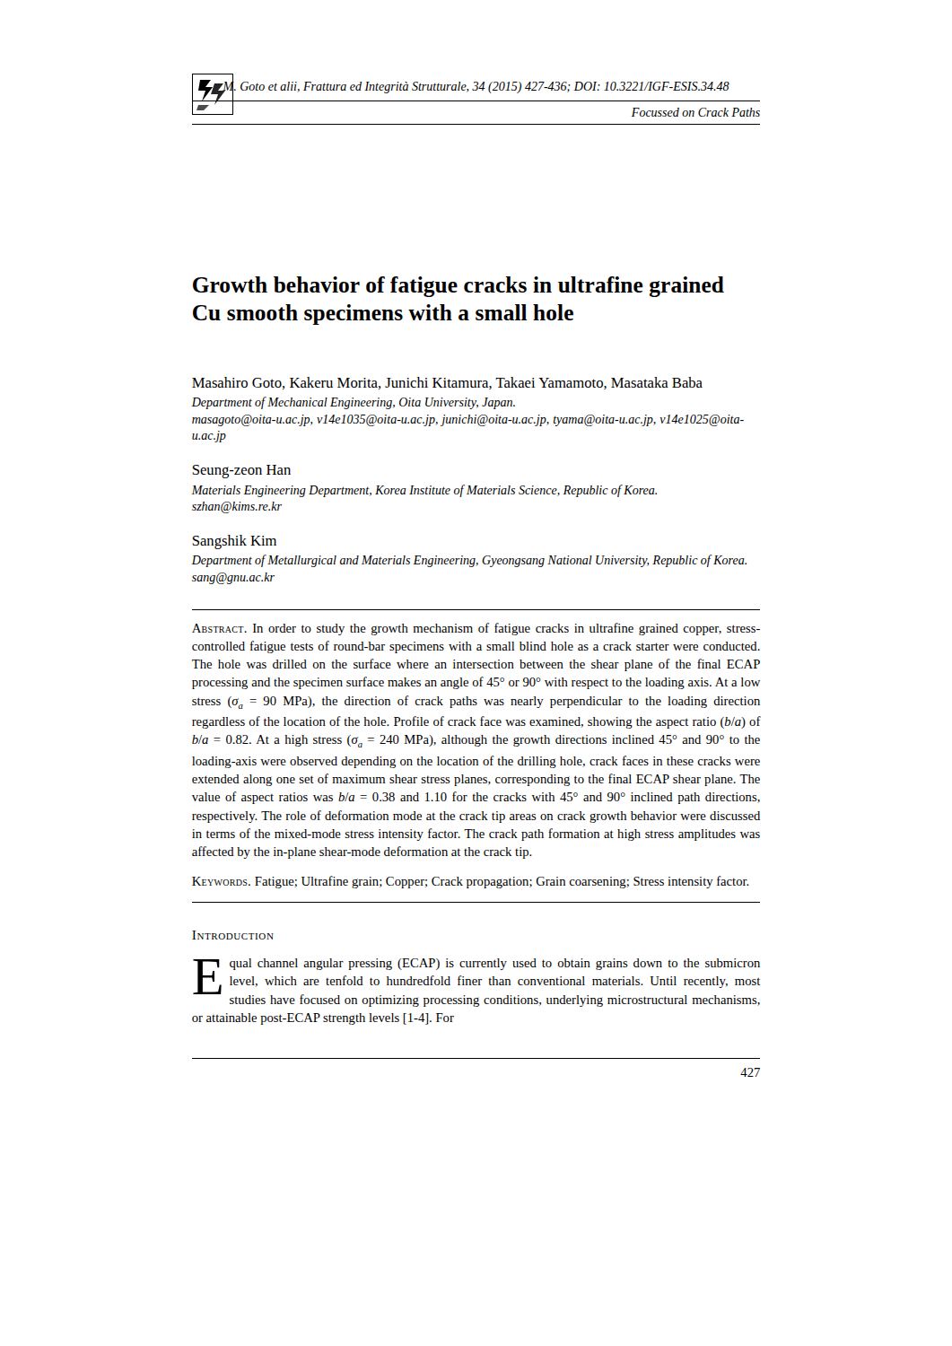M. Goto et alii, Frattura ed Integrità Strutturale, 34 (2015) 427-436; DOI: 10.3221/IGF-ESIS.34.48
Focussed on Crack Paths
Growth behavior of fatigue cracks in ultrafine grained
Cu smooth specimens with a small hole
Masahiro Goto, Kakeru Morita, Junichi Kitamura, Takaei Yamamoto, Masataka Baba
Department of Mechanical Engineering, Oita University, Japan.
masagoto@oita-u.ac.jp, v14e1035@oita-u.ac.jp, junichi@oita-u.ac.jp, tyama@oita-u.ac.jp, v14e1025@oita-u.ac.jp
Seung-zeon Han
Materials Engineering Department, Korea Institute of Materials Science, Republic of Korea.
szhan@kims.re.kr
Sangshik Kim
Department of Metallurgical and Materials Engineering, Gyeongsang National University, Republic of Korea.
sang@gnu.ac.kr
Abstract. In order to study the growth mechanism of fatigue cracks in ultrafine grained copper, stress-controlled fatigue tests of round-bar specimens with a small blind hole as a crack starter were conducted. The hole was drilled on the surface where an intersection between the shear plane of the final ECAP processing and the specimen surface makes an angle of 45° or 90° with respect to the loading axis. At a low stress (σa = 90 MPa), the direction of crack paths was nearly perpendicular to the loading direction regardless of the location of the hole. Profile of crack face was examined, showing the aspect ratio (b/a) of b/a = 0.82. At a high stress (σa = 240 MPa), although the growth directions inclined 45° and 90° to the loading-axis were observed depending on the location of the drilling hole, crack faces in these cracks were extended along one set of maximum shear stress planes, corresponding to the final ECAP shear plane. The value of aspect ratios was b/a = 0.38 and 1.10 for the cracks with 45° and 90° inclined path directions, respectively. The role of deformation mode at the crack tip areas on crack growth behavior were discussed in terms of the mixed-mode stress intensity factor. The crack path formation at high stress amplitudes was affected by the in-plane shear-mode deformation at the crack tip.
Keywords. Fatigue; Ultrafine grain; Copper; Crack propagation; Grain coarsening; Stress intensity factor.
Introduction
Equal channel angular pressing (ECAP) is currently used to obtain grains down to the submicron level, which are tenfold to hundredfold finer than conventional materials. Until recently, most studies have focused on optimizing processing conditions, underlying microstructural mechanisms, or attainable post-ECAP strength levels [1-4]. For
427